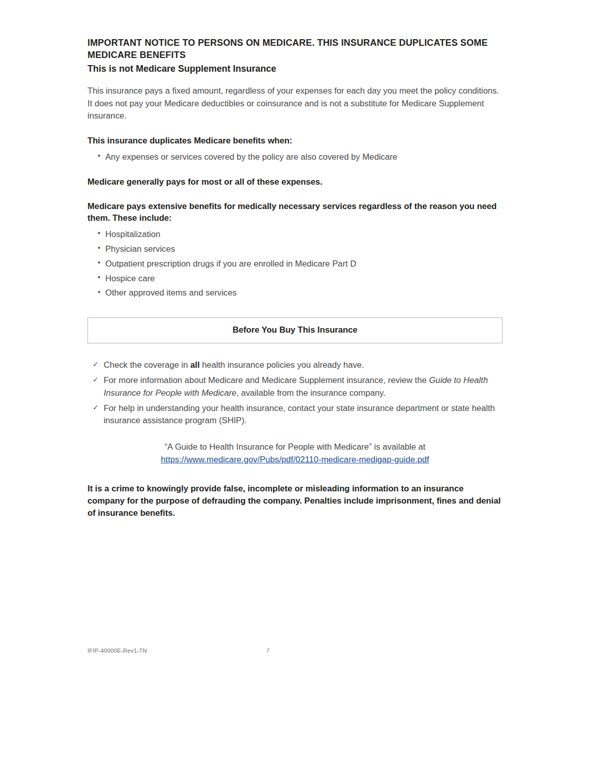IMPORTANT NOTICE TO PERSONS ON MEDICARE. THIS INSURANCE DUPLICATES SOME MEDICARE BENEFITS
This is not Medicare Supplement Insurance
This insurance pays a fixed amount, regardless of your expenses for each day you meet the policy conditions. It does not pay your Medicare deductibles or coinsurance and is not a substitute for Medicare Supplement insurance.
This insurance duplicates Medicare benefits when:
Any expenses or services covered by the policy are also covered by Medicare
Medicare generally pays for most or all of these expenses.
Medicare pays extensive benefits for medically necessary services regardless of the reason you need them. These include:
Hospitalization
Physician services
Outpatient prescription drugs if you are enrolled in Medicare Part D
Hospice care
Other approved items and services
Before You Buy This Insurance
Check the coverage in all health insurance policies you already have.
For more information about Medicare and Medicare Supplement insurance, review the Guide to Health Insurance for People with Medicare, available from the insurance company.
For help in understanding your health insurance, contact your state insurance department or state health insurance assistance program (SHIP).
“A Guide to Health Insurance for People with Medicare” is available at
https://www.medicare.gov/Pubs/pdf/02110-medicare-medigap-guide.pdf
It is a crime to knowingly provide false, incomplete or misleading information to an insurance company for the purpose of defrauding the company. Penalties include imprisonment, fines and denial of insurance benefits.
IFIP-40000E-Rev1-TN 7